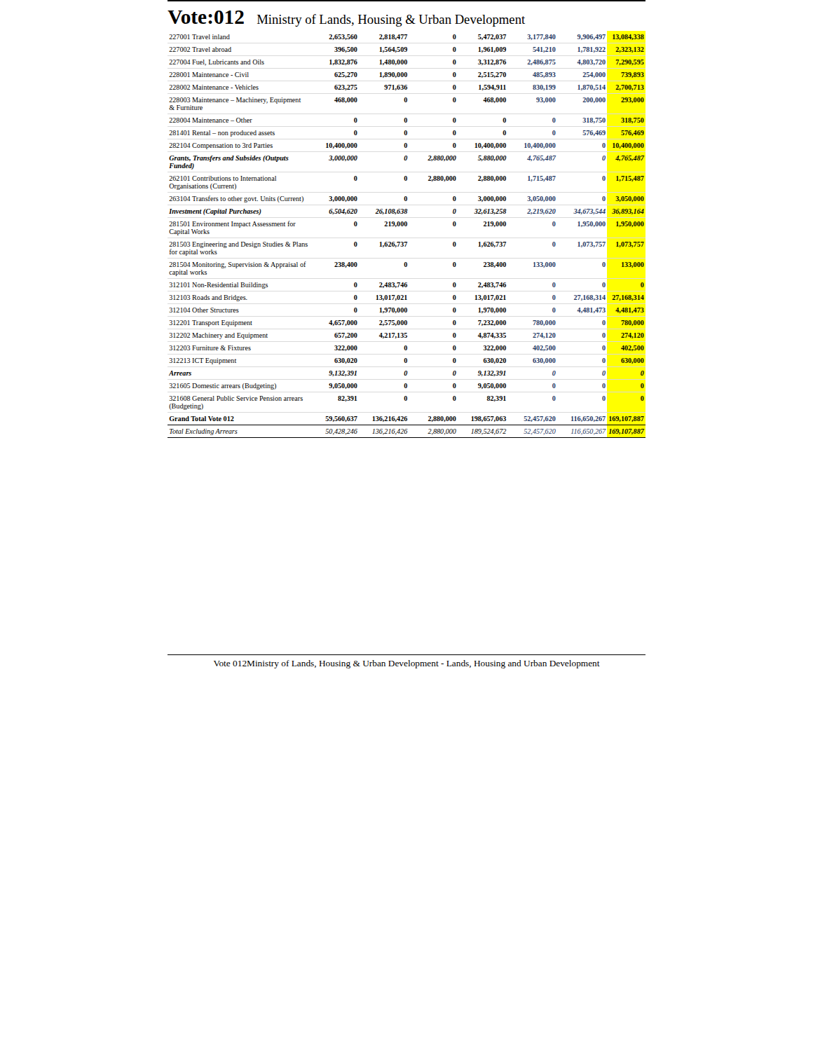Vote:012 Ministry of Lands, Housing & Urban Development
| 227001 Travel inland | 2,653,560 | 2,818,477 | 0 | 5,472,037 | 3,177,840 | 9,906,497 | 13,084,338 |
| 227002 Travel abroad | 396,500 | 1,564,509 | 0 | 1,961,009 | 541,210 | 1,781,922 | 2,323,132 |
| 227004 Fuel, Lubricants and Oils | 1,832,876 | 1,480,000 | 0 | 3,312,876 | 2,486,875 | 4,803,720 | 7,290,595 |
| 228001 Maintenance - Civil | 625,270 | 1,890,000 | 0 | 2,515,270 | 485,893 | 254,000 | 739,893 |
| 228002 Maintenance - Vehicles | 623,275 | 971,636 | 0 | 1,594,911 | 830,199 | 1,870,514 | 2,700,713 |
| 228003 Maintenance – Machinery, Equipment & Furniture | 468,000 | 0 | 0 | 468,000 | 93,000 | 200,000 | 293,000 |
| 228004 Maintenance – Other | 0 | 0 | 0 | 0 | 0 | 318,750 | 318,750 |
| 281401 Rental – non produced assets | 0 | 0 | 0 | 0 | 0 | 576,469 | 576,469 |
| 282104 Compensation to 3rd Parties | 10,400,000 | 0 | 0 | 10,400,000 | 10,400,000 | 0 | 10,400,000 |
| Grants, Transfers and Subsides (Outputs Funded) | 3,000,000 | 0 | 2,880,000 | 5,880,000 | 4,765,487 | 0 | 4,765,487 |
| 262101 Contributions to International Organisations (Current) | 0 | 0 | 2,880,000 | 2,880,000 | 1,715,487 | 0 | 1,715,487 |
| 263104 Transfers to other govt. Units (Current) | 3,000,000 | 0 | 0 | 3,000,000 | 3,050,000 | 0 | 3,050,000 |
| Investment (Capital Purchases) | 6,504,620 | 26,108,638 | 0 | 32,613,258 | 2,219,620 | 34,673,544 | 36,893,164 |
| 281501 Environment Impact Assessment for Capital Works | 0 | 219,000 | 0 | 219,000 | 0 | 1,950,000 | 1,950,000 |
| 281503 Engineering and Design Studies & Plans for capital works | 0 | 1,626,737 | 0 | 1,626,737 | 0 | 1,073,757 | 1,073,757 |
| 281504 Monitoring, Supervision & Appraisal of capital works | 238,400 | 0 | 0 | 238,400 | 133,000 | 0 | 133,000 |
| 312101 Non-Residential Buildings | 0 | 2,483,746 | 0 | 2,483,746 | 0 | 0 | 0 |
| 312103 Roads and Bridges. | 0 | 13,017,021 | 0 | 13,017,021 | 0 | 27,168,314 | 27,168,314 |
| 312104 Other Structures | 0 | 1,970,000 | 0 | 1,970,000 | 0 | 4,481,473 | 4,481,473 |
| 312201 Transport Equipment | 4,657,000 | 2,575,000 | 0 | 7,232,000 | 780,000 | 0 | 780,000 |
| 312202 Machinery and Equipment | 657,200 | 4,217,135 | 0 | 4,874,335 | 274,120 | 0 | 274,120 |
| 312203 Furniture & Fixtures | 322,000 | 0 | 0 | 322,000 | 402,500 | 0 | 402,500 |
| 312213 ICT Equipment | 630,020 | 0 | 0 | 630,020 | 630,000 | 0 | 630,000 |
| Arrears | 9,132,391 | 0 | 0 | 9,132,391 | 0 | 0 | 0 |
| 321605 Domestic arrears (Budgeting) | 9,050,000 | 0 | 0 | 9,050,000 | 0 | 0 | 0 |
| 321608 General Public Service Pension arrears (Budgeting) | 82,391 | 0 | 0 | 82,391 | 0 | 0 | 0 |
| Grand Total Vote 012 | 59,560,637 | 136,216,426 | 2,880,000 | 198,657,063 | 52,457,620 | 116,650,267 | 169,107,887 |
| Total Excluding Arrears | 50,428,246 | 136,216,426 | 2,880,000 | 189,524,672 | 52,457,620 | 116,650,267 | 169,107,887 |
Vote 012Ministry of Lands, Housing & Urban Development - Lands, Housing and Urban Development